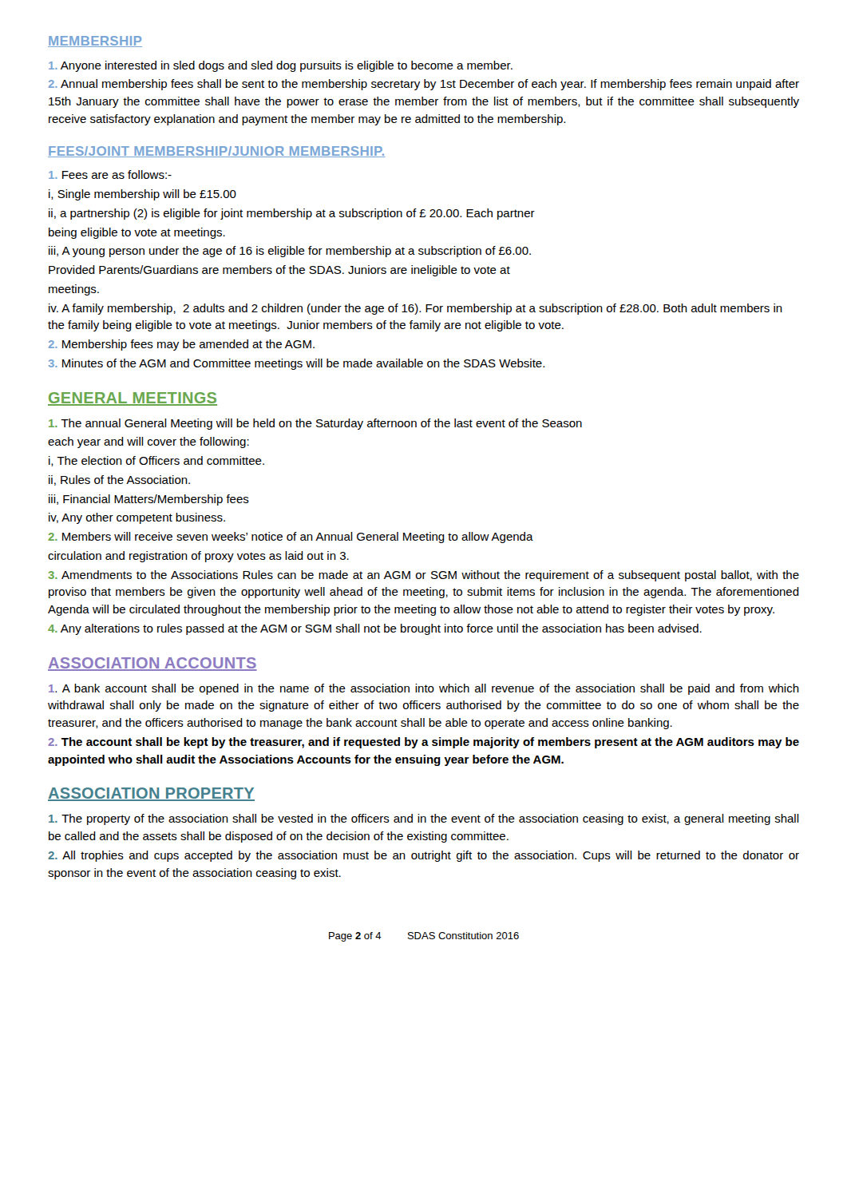MEMBERSHIP
1. Anyone interested in sled dogs and sled dog pursuits is eligible to become a member.
2. Annual membership fees shall be sent to the membership secretary by 1st December of each year. If membership fees remain unpaid after 15th January the committee shall have the power to erase the member from the list of members, but if the committee shall subsequently receive satisfactory explanation and payment the member may be re admitted to the membership.
FEES/JOINT MEMBERSHIP/JUNIOR MEMBERSHIP.
1. Fees are as follows:-
i, Single membership will be £15.00
ii, a partnership (2) is eligible for joint membership at a subscription of £ 20.00. Each partner
being eligible to vote at meetings.
iii, A young person under the age of 16 is eligible for membership at a subscription of £6.00.
Provided Parents/Guardians are members of the SDAS. Juniors are ineligible to vote at
meetings.
iv. A family membership, 2 adults and 2 children (under the age of 16). For membership at a subscription of £28.00. Both adult members in the family being eligible to vote at meetings. Junior members of the family are not eligible to vote.
2. Membership fees may be amended at the AGM.
3. Minutes of the AGM and Committee meetings will be made available on the SDAS Website.
GENERAL MEETINGS
1. The annual General Meeting will be held on the Saturday afternoon of the last event of the Season
each year and will cover the following:
i, The election of Officers and committee.
ii, Rules of the Association.
iii, Financial Matters/Membership fees
iv, Any other competent business.
2. Members will receive seven weeks’ notice of an Annual General Meeting to allow Agenda
circulation and registration of proxy votes as laid out in 3.
3. Amendments to the Associations Rules can be made at an AGM or SGM without the requirement of a subsequent postal ballot, with the proviso that members be given the opportunity well ahead of the meeting, to submit items for inclusion in the agenda. The aforementioned Agenda will be circulated throughout the membership prior to the meeting to allow those not able to attend to register their votes by proxy.
4. Any alterations to rules passed at the AGM or SGM shall not be brought into force until the association has been advised.
ASSOCIATION ACCOUNTS
1. A bank account shall be opened in the name of the association into which all revenue of the association shall be paid and from which withdrawal shall only be made on the signature of either of two officers authorised by the committee to do so one of whom shall be the treasurer, and the officers authorised to manage the bank account shall be able to operate and access online banking.
2. The account shall be kept by the treasurer, and if requested by a simple majority of members present at the AGM auditors may be appointed who shall audit the Associations Accounts for the ensuing year before the AGM.
ASSOCIATION PROPERTY
1. The property of the association shall be vested in the officers and in the event of the association ceasing to exist, a general meeting shall be called and the assets shall be disposed of on the decision of the existing committee.
2. All trophies and cups accepted by the association must be an outright gift to the association. Cups will be returned to the donator or sponsor in the event of the association ceasing to exist.
Page 2 of 4 SDAS Constitution 2016